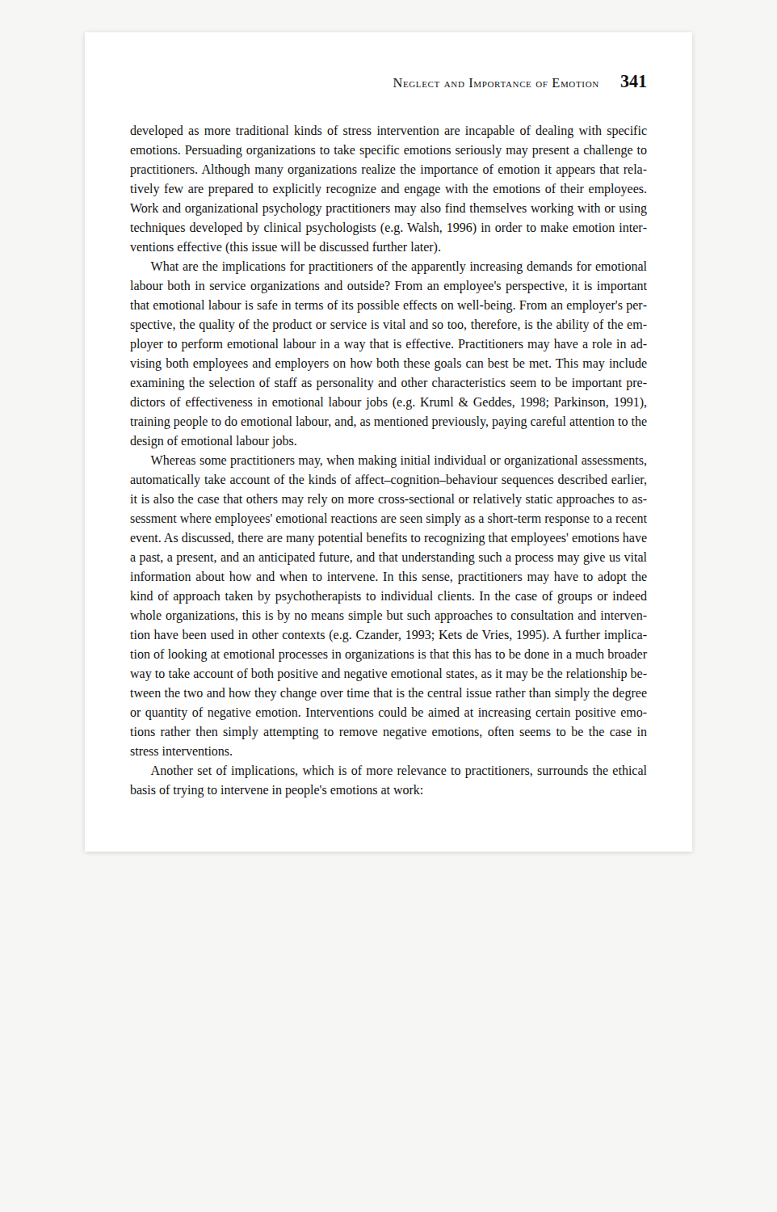Neglect and Importance of Emotion 341
developed as more traditional kinds of stress intervention are incapable of dealing with specific emotions. Persuading organizations to take specific emotions seriously may present a challenge to practitioners. Although many organizations realize the importance of emotion it appears that relatively few are prepared to explicitly recognize and engage with the emotions of their employees. Work and organizational psychology practitioners may also find themselves working with or using techniques developed by clinical psychologists (e.g. Walsh, 1996) in order to make emotion interventions effective (this issue will be discussed further later).
What are the implications for practitioners of the apparently increasing demands for emotional labour both in service organizations and outside? From an employee's perspective, it is important that emotional labour is safe in terms of its possible effects on well-being. From an employer's perspective, the quality of the product or service is vital and so too, therefore, is the ability of the employer to perform emotional labour in a way that is effective. Practitioners may have a role in advising both employees and employers on how both these goals can best be met. This may include examining the selection of staff as personality and other characteristics seem to be important predictors of effectiveness in emotional labour jobs (e.g. Kruml & Geddes, 1998; Parkinson, 1991), training people to do emotional labour, and, as mentioned previously, paying careful attention to the design of emotional labour jobs.
Whereas some practitioners may, when making initial individual or organizational assessments, automatically take account of the kinds of affect–cognition–behaviour sequences described earlier, it is also the case that others may rely on more cross-sectional or relatively static approaches to assessment where employees' emotional reactions are seen simply as a short-term response to a recent event. As discussed, there are many potential benefits to recognizing that employees' emotions have a past, a present, and an anticipated future, and that understanding such a process may give us vital information about how and when to intervene. In this sense, practitioners may have to adopt the kind of approach taken by psychotherapists to individual clients. In the case of groups or indeed whole organizations, this is by no means simple but such approaches to consultation and intervention have been used in other contexts (e.g. Czander, 1993; Kets de Vries, 1995). A further implication of looking at emotional processes in organizations is that this has to be done in a much broader way to take account of both positive and negative emotional states, as it may be the relationship between the two and how they change over time that is the central issue rather than simply the degree or quantity of negative emotion. Interventions could be aimed at increasing certain positive emotions rather then simply attempting to remove negative emotions, often seems to be the case in stress interventions.
Another set of implications, which is of more relevance to practitioners, surrounds the ethical basis of trying to intervene in people's emotions at work: